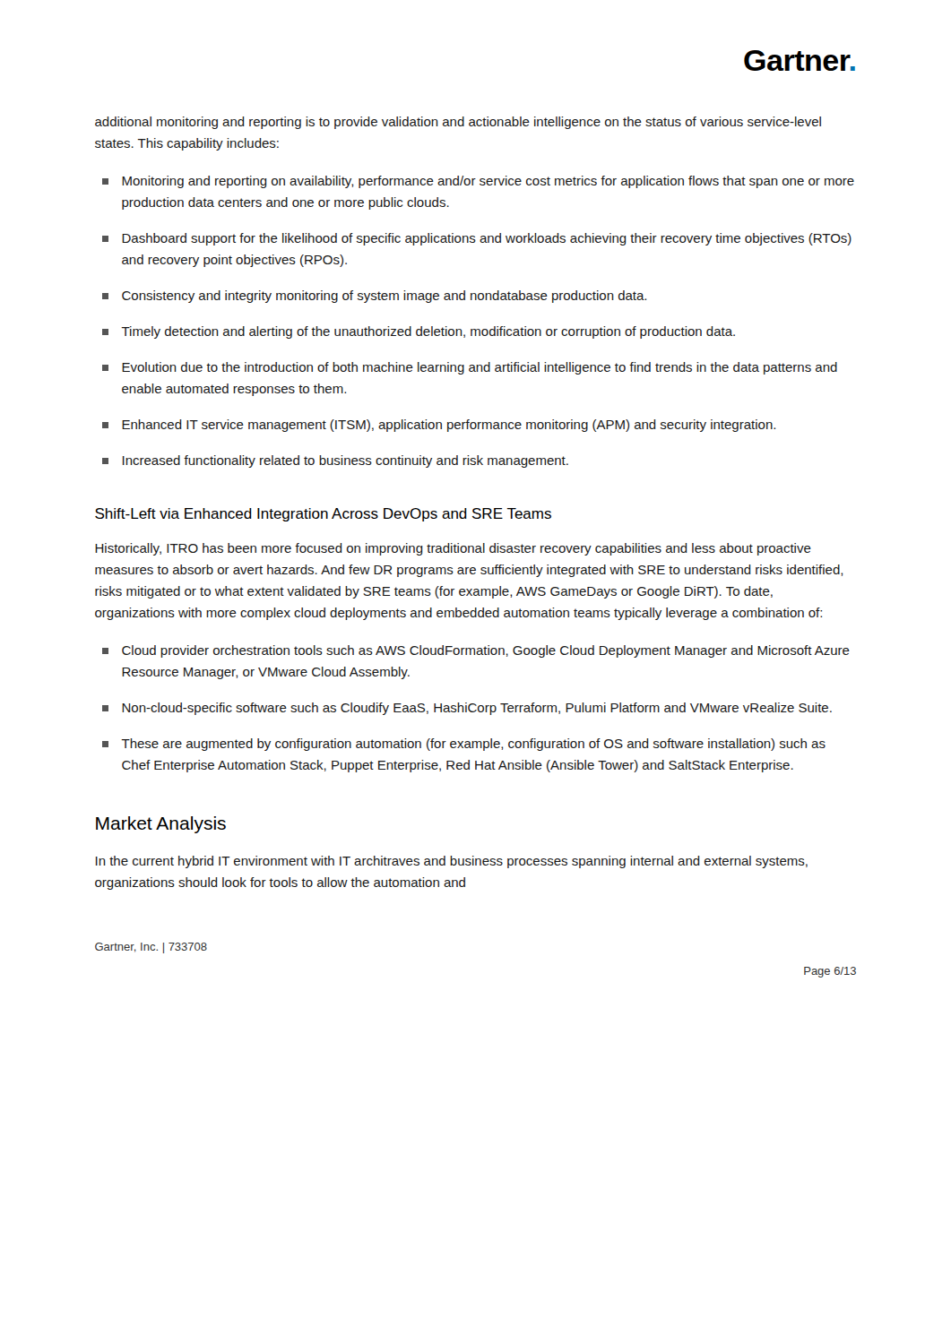Gartner.
additional monitoring and reporting is to provide validation and actionable intelligence on the status of various service-level states. This capability includes:
Monitoring and reporting on availability, performance and/or service cost metrics for application flows that span one or more production data centers and one or more public clouds.
Dashboard support for the likelihood of specific applications and workloads achieving their recovery time objectives (RTOs) and recovery point objectives (RPOs).
Consistency and integrity monitoring of system image and nondatabase production data.
Timely detection and alerting of the unauthorized deletion, modification or corruption of production data.
Evolution due to the introduction of both machine learning and artificial intelligence to find trends in the data patterns and enable automated responses to them.
Enhanced IT service management (ITSM), application performance monitoring (APM) and security integration.
Increased functionality related to business continuity and risk management.
Shift-Left via Enhanced Integration Across DevOps and SRE Teams
Historically, ITRO has been more focused on improving traditional disaster recovery capabilities and less about proactive measures to absorb or avert hazards. And few DR programs are sufficiently integrated with SRE to understand risks identified, risks mitigated or to what extent validated by SRE teams (for example, AWS GameDays or Google DiRT). To date, organizations with more complex cloud deployments and embedded automation teams typically leverage a combination of:
Cloud provider orchestration tools such as AWS CloudFormation, Google Cloud Deployment Manager and Microsoft Azure Resource Manager, or VMware Cloud Assembly.
Non-cloud-specific software such as Cloudify EaaS, HashiCorp Terraform, Pulumi Platform and VMware vRealize Suite.
These are augmented by configuration automation (for example, configuration of OS and software installation) such as Chef Enterprise Automation Stack, Puppet Enterprise, Red Hat Ansible (Ansible Tower) and SaltStack Enterprise.
Market Analysis
In the current hybrid IT environment with IT architraves and business processes spanning internal and external systems, organizations should look for tools to allow the automation and
Gartner, Inc. | 733708
Page 6/13